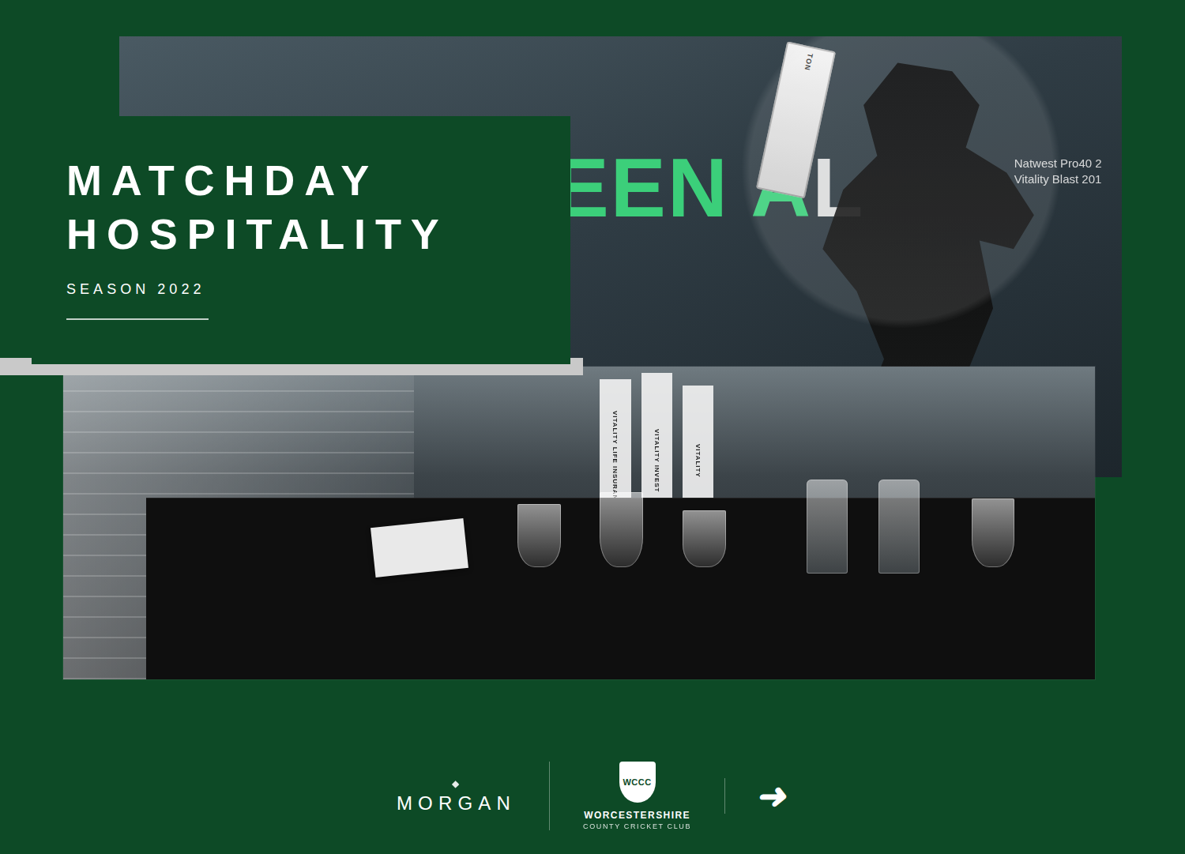MOEEN AL
Natwest Pro40 2
Vitality Blast 201
Matchday
Hospitality
Season 2022
VITALITY LIFE INSURANCE
VITALITY INVEST
VITALITY
◆
MORGAN
WCCC
WORCESTERSHIRE
COUNTY CRICKET CLUB
➜